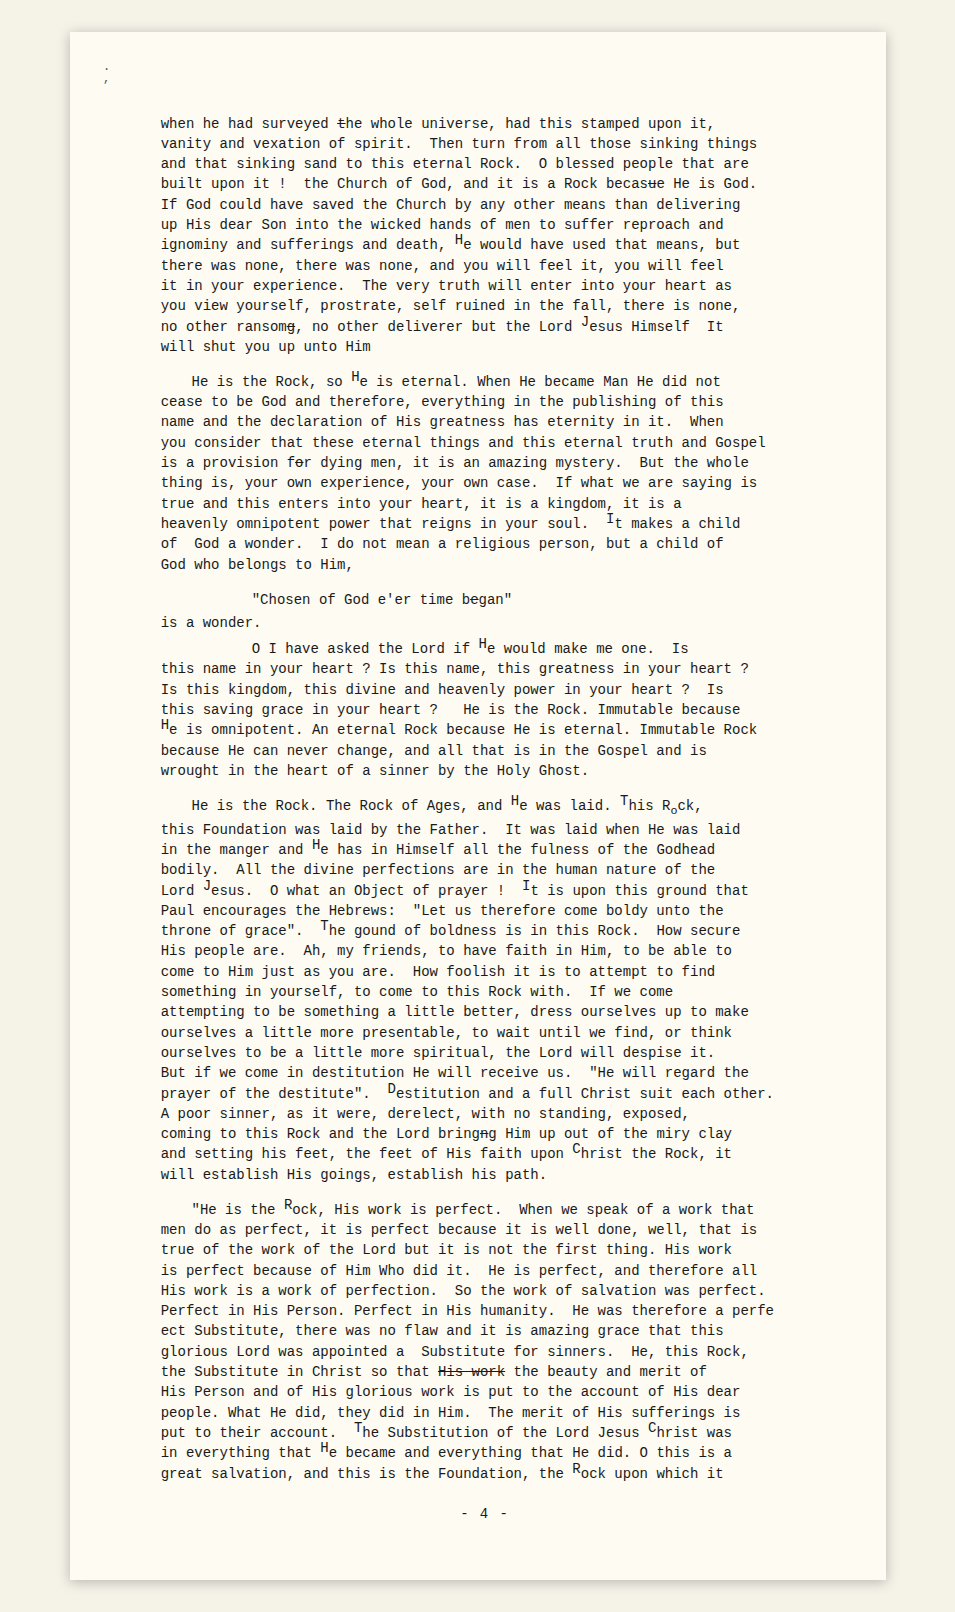. ,
when he had surveyed the whole universe, had this stamped upon it, vanity and vexation of spirit. Then turn from all those sinking things and that sinking sand to this eternal Rock. O blessed people that are built upon it ! the Church of God, and it is a Rock becasue He is God. If God could have saved the Church by any other means than delivering up His dear Son into the wicked hands of men to suffer reproach and ignominy and sufferings and death, He would have used that means, but there was none, there was none, and you will feel it, you will feel it in your experience. The very truth will enter into your heart as you view yourself, prostrate, self ruined in the fall, there is none, no other ransomg, no other deliverer but the Lord Jesus Himself It will shut you up unto Him
He is the Rock, so He is eternal. When He became Man He did not cease to be God and therefore, everything in the publishing of this name and the declaration of His greatness has eternity in it. When you consider that these eternal things and this eternal truth and Gospel is a provision for dying men, it is an amazing mystery. But the whole thing is, your own experience, your own case. If what we are saying is true and this enters into your heart, it is a kingdom, it is a heavenly omnipotent power that reigns in your soul. It makes a child of God a wonder. I do not mean a religious person, but a child of God who belongs to Him,
"Chosen of God e'er time began"
is a wonder.
O I have asked the Lord if He would make me one. Is this name in your heart ? Is this name, this greatness in your heart ? Is this kingdom, this divine and heavenly power in your heart ? Is this saving grace in your heart ? He is the Rock. Immutable because He is omnipotent. An eternal Rock because He is eternal. Immutable Rock because He can never change, and all that is in the Gospel and is wrought in the heart of a sinner by the Holy Ghost.
He is the Rock. The Rock of Ages, and He was laid. This Rock, this Foundation was laid by the Father. It was laid when He was laid in the manger and He has in Himself all the fulness of the Godhead bodily. All the divine perfections are in the human nature of the Lord Jesus. O what an Object of prayer ! It is upon this ground that Paul encourages the Hebrews: "Let us therefore come boldy unto the throne of grace". The gound of boldness is in this Rock. How secure His people are. Ah, my friends, to have faith in Him, to be able to come to Him just as you are. How foolish it is to attempt to find something in yourself, to come to this Rock with. If we come attempting to be something a little better, dress ourselves up to make ourselves a little more presentable, to wait until we find, or think ourselves to be a little more spiritual, the Lord will despise it. But if we come in destitution He will receive us. "He will regard the prayer of the destitute". Destitution and a full Christ suit each other. A poor sinner, as it were, derelect, with no standing, exposed, coming to this Rock and the Lord bringng Him up out of the miry clay and setting his feet, the feet of His faith upon Christ the Rock, it will establish His goings, establish his path.
"He is the Rock, His work is perfect. When we speak of a work that men do as perfect, it is perfect because it is well done, well, that is true of the work of the Lord but it is not the first thing. His work is perfect because of Him Who did it. He is perfect, and therefore all His work is a work of perfection. So the work of salvation was perfect. Perfect in His Person. Perfect in His humanity. He was therefore a perfe ect Substitute, there was no flaw and it is amazing grace that this glorious Lord was appointed a Substitute for sinners. He, this Rock, the Substitute in Christ so that His work the beauty and merit of His Person and of His glorious work is put to the account of His dear people. What He did, they did in Him. The merit of His sufferings is put to their account. The Substitution of the Lord Jesus Christ was in everything that He became and everything that He did. O this is a great salvation, and this is the Foundation, the Rock upon which it
- 4 -